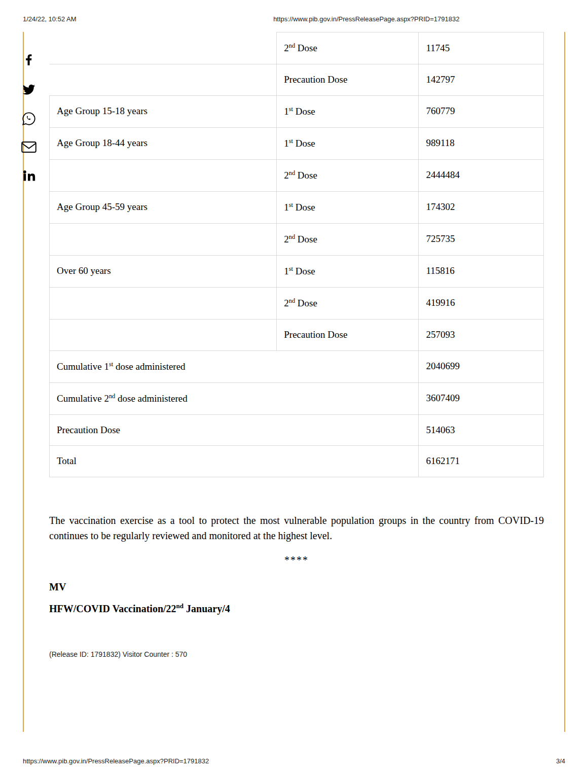1/24/22, 10:52 AM https://www.pib.gov.in/PressReleasePage.aspx?PRID=1791832
| | 2 nd Dose | 11745 |
| | Precaution Dose | 142797 |
| Age Group 15-18 years | 1 st Dose | 760779 |
| Age Group 18-44 years | 1 st Dose | 989118 |
| | 2 nd Dose | 2444484 |
| Age Group 45-59 years | 1 st Dose | 174302 |
| | 2 nd Dose | 725735 |
| Over 60 years | 1 st Dose | 115816 |
| | 2 nd Dose | 419916 |
| | Precaution Dose | 257093 |
| Cumulative 1 st dose administered | 2040699 |
| Cumulative 2 nd dose administered | 3607409 |
| Precaution Dose | 514063 |
| Total | 6162171 |
The vaccination exercise as a tool to protect the most vulnerable population groups in the country from COVID-19 continues to be regularly reviewed and monitored at the highest level.
****
MV
HFW/COVID Vaccination/22nd January/4
(Release ID: 1791832) Visitor Counter : 570
https://www.pib.gov.in/PressReleasePage.aspx?PRID=1791832 3/4